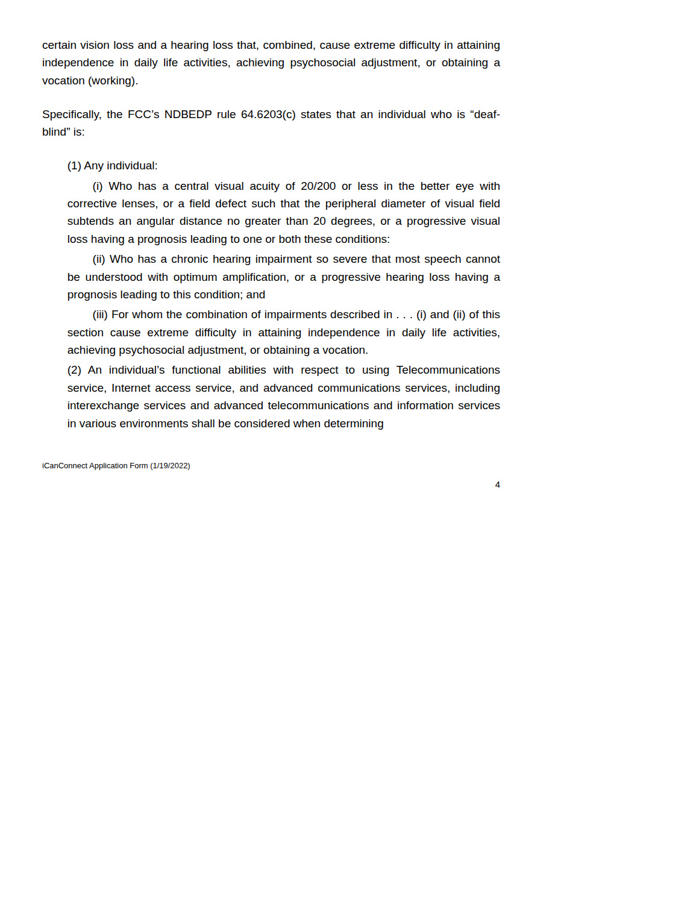certain vision loss and a hearing loss that, combined, cause extreme difficulty in attaining independence in daily life activities, achieving psychosocial adjustment, or obtaining a vocation (working).
Specifically, the FCC’s NDBEDP rule 64.6203(c) states that an individual who is “deaf-blind” is:
(1) Any individual:
(i) Who has a central visual acuity of 20/200 or less in the better eye with corrective lenses, or a field defect such that the peripheral diameter of visual field subtends an angular distance no greater than 20 degrees, or a progressive visual loss having a prognosis leading to one or both these conditions:
(ii) Who has a chronic hearing impairment so severe that most speech cannot be understood with optimum amplification, or a progressive hearing loss having a prognosis leading to this condition; and
(iii) For whom the combination of impairments described in . . . (i) and (ii) of this section cause extreme difficulty in attaining independence in daily life activities, achieving psychosocial adjustment, or obtaining a vocation.
(2) An individual’s functional abilities with respect to using Telecommunications service, Internet access service, and advanced communications services, including interexchange services and advanced telecommunications and information services in various environments shall be considered when determining
iCanConnect Application Form (1/19/2022)
4